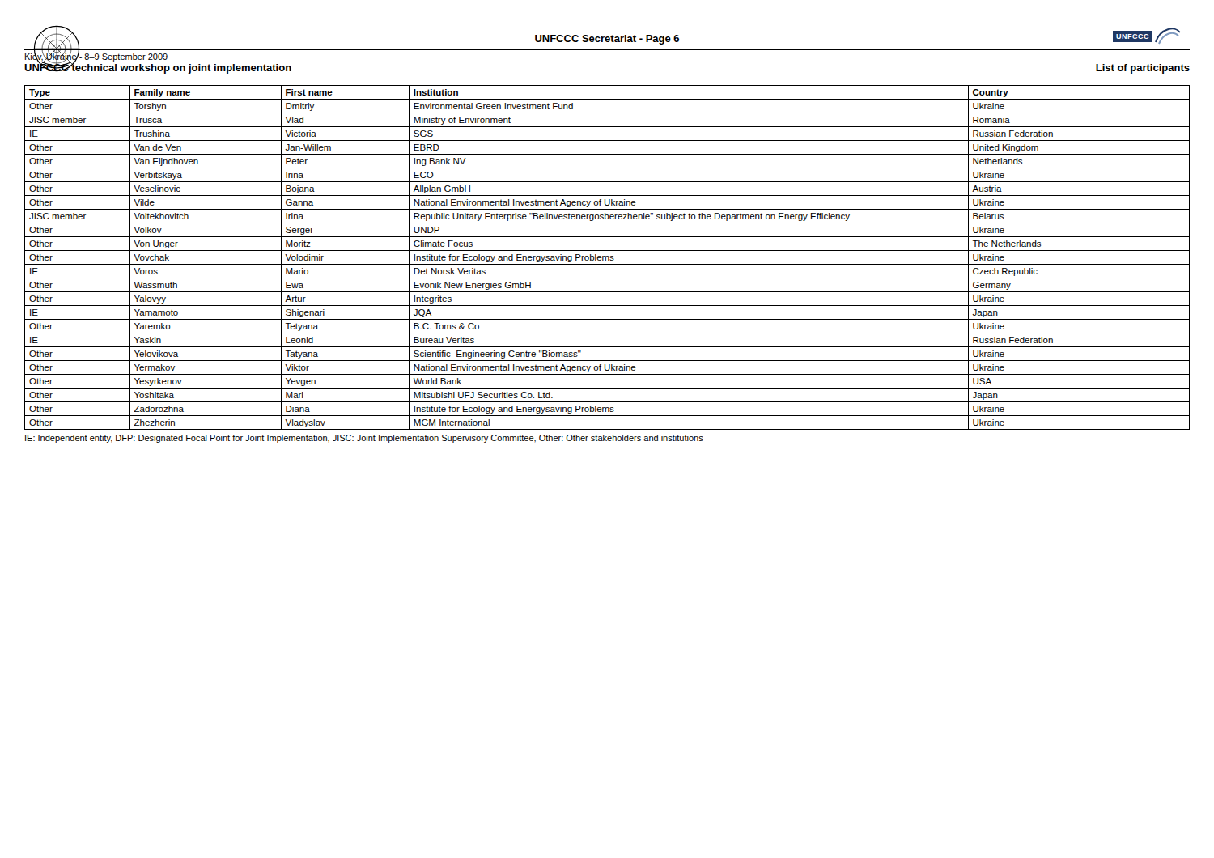UNFCCC
UNFCCC Secretariat - Page 6
Kiev, Ukraine - 8–9 September 2009
UNFCCC technical workshop on joint implementation
List of participants
| Type | Family name | First name | Institution | Country |
| --- | --- | --- | --- | --- |
| Other | Torshyn | Dmitriy | Environmental Green Investment Fund | Ukraine |
| JISC member | Trusca | Vlad | Ministry of Environment | Romania |
| IE | Trushina | Victoria | SGS | Russian Federation |
| Other | Van de Ven | Jan-Willem | EBRD | United Kingdom |
| Other | Van Eijndhoven | Peter | Ing Bank NV | Netherlands |
| Other | Verbitskaya | Irina | ECO | Ukraine |
| Other | Veselinovic | Bojana | Allplan GmbH | Austria |
| Other | Vilde | Ganna | National Environmental Investment Agency of Ukraine | Ukraine |
| JISC member | Voitekhovitch | Irina | Republic Unitary Enterprise "Belinvestenergosberezhenie" subject to the Department on Energy Efficiency | Belarus |
| Other | Volkov | Sergei | UNDP | Ukraine |
| Other | Von Unger | Moritz | Climate Focus | The Netherlands |
| Other | Vovchak | Volodimir | Institute for Ecology and Energysaving Problems | Ukraine |
| IE | Voros | Mario | Det Norsk Veritas | Czech Republic |
| Other | Wassmuth | Ewa | Evonik New Energies GmbH | Germany |
| Other | Yalovyy | Artur | Integrites | Ukraine |
| IE | Yamamoto | Shigenari | JQA | Japan |
| Other | Yaremko | Tetyana | B.C. Toms & Co | Ukraine |
| IE | Yaskin | Leonid | Bureau Veritas | Russian Federation |
| Other | Yelovikova | Tatyana | Scientific Engineering Centre "Biomass" | Ukraine |
| Other | Yermakov | Viktor | National Environmental Investment Agency of Ukraine | Ukraine |
| Other | Yesyrkenov | Yevgen | World Bank | USA |
| Other | Yoshitaka | Mari | Mitsubishi UFJ Securities Co. Ltd. | Japan |
| Other | Zadorozhna | Diana | Institute for Ecology and Energysaving Problems | Ukraine |
| Other | Zhezherin | Vladyslav | MGM International | Ukraine |
IE: Independent entity, DFP: Designated Focal Point for Joint Implementation, JISC: Joint Implementation Supervisory Committee, Other: Other stakeholders and institutions